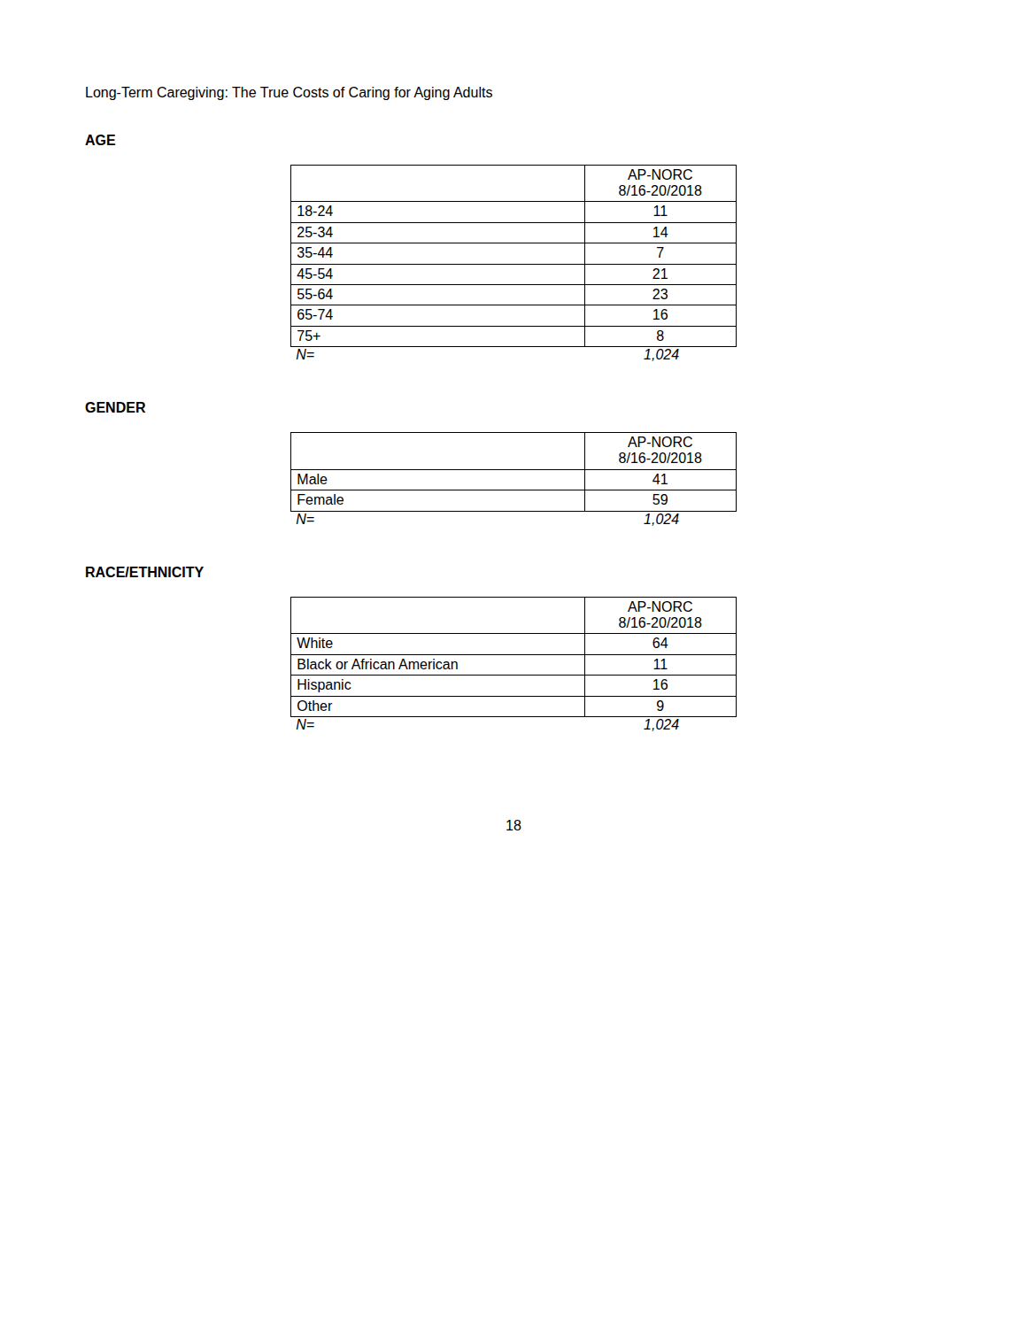Long-Term Caregiving: The True Costs of Caring for Aging Adults
AGE
| | AP-NORC 8/16-20/2018 |
| --- | --- |
| 18-24 | 11 |
| 25-34 | 14 |
| 35-44 | 7 |
| 45-54 | 21 |
| 55-64 | 23 |
| 65-74 | 16 |
| 75+ | 8 |
N=
1,024
GENDER
| | AP-NORC 8/16-20/2018 |
| --- | --- |
| Male | 41 |
| Female | 59 |
N=
1,024
RACE/ETHNICITY
| | AP-NORC 8/16-20/2018 |
| --- | --- |
| White | 64 |
| Black or African American | 11 |
| Hispanic | 16 |
| Other | 9 |
N=
1,024
18